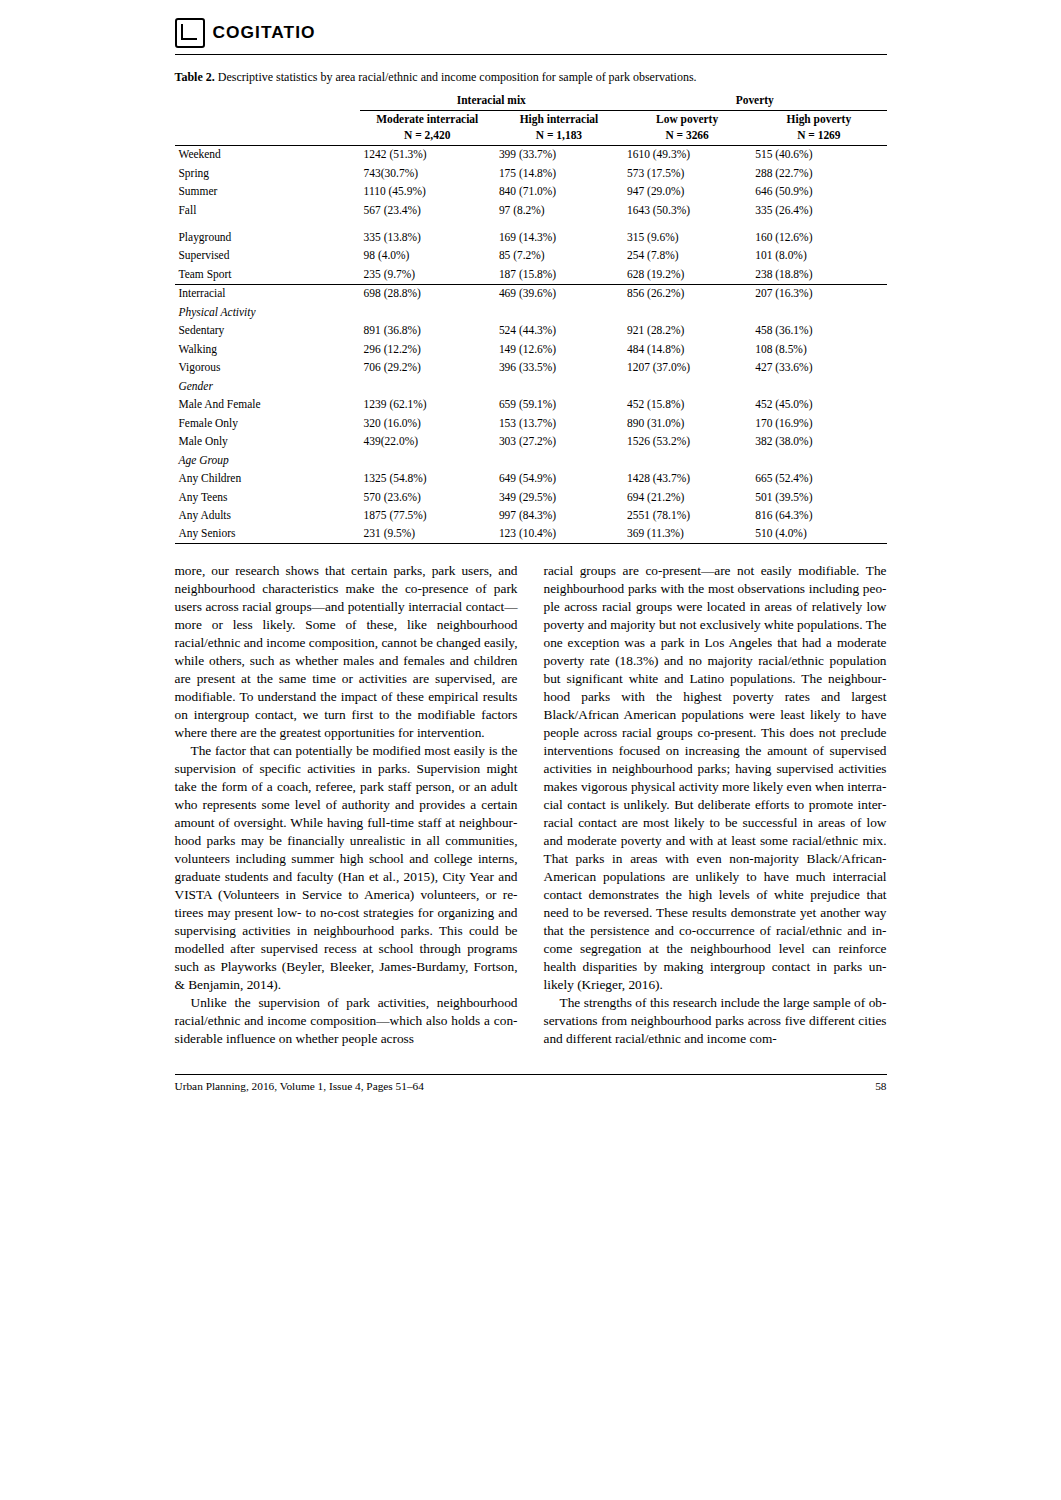COGITATIO
Table 2. Descriptive statistics by area racial/ethnic and income composition for sample of park observations.
| | Interacial mix | Poverty |
| --- | --- | --- |
| | Moderate interracial N = 2,420 | High interracial N = 1,183 | Low poverty N = 3266 | High poverty N = 1269 |
| Weekend | 1242 (51.3%) | 399 (33.7%) | 1610 (49.3%) | 515 (40.6%) |
| Spring | 743(30.7%) | 175 (14.8%) | 573 (17.5%) | 288 (22.7%) |
| Summer | 1110 (45.9%) | 840 (71.0%) | 947 (29.0%) | 646 (50.9%) |
| Fall | 567 (23.4%) | 97 (8.2%) | 1643 (50.3%) | 335 (26.4%) |
| Playground | 335 (13.8%) | 169 (14.3%) | 315 (9.6%) | 160 (12.6%) |
| Supervised | 98 (4.0%) | 85 (7.2%) | 254 (7.8%) | 101 (8.0%) |
| Team Sport | 235 (9.7%) | 187 (15.8%) | 628 (19.2%) | 238 (18.8%) |
| Interracial | 698 (28.8%) | 469 (39.6%) | 856 (26.2%) | 207 (16.3%) |
| Physical Activity | | | | |
| Sedentary | 891 (36.8%) | 524 (44.3%) | 921 (28.2%) | 458 (36.1%) |
| Walking | 296 (12.2%) | 149 (12.6%) | 484 (14.8%) | 108 (8.5%) |
| Vigorous | 706 (29.2%) | 396 (33.5%) | 1207 (37.0%) | 427 (33.6%) |
| Gender | | | | |
| Male And Female | 1239 (62.1%) | 659 (59.1%) | 452 (15.8%) | 452 (45.0%) |
| Female Only | 320 (16.0%) | 153 (13.7%) | 890 (31.0%) | 170 (16.9%) |
| Male Only | 439(22.0%) | 303 (27.2%) | 1526 (53.2%) | 382 (38.0%) |
| Age Group | | | | |
| Any Children | 1325 (54.8%) | 649 (54.9%) | 1428 (43.7%) | 665 (52.4%) |
| Any Teens | 570 (23.6%) | 349 (29.5%) | 694 (21.2%) | 501 (39.5%) |
| Any Adults | 1875 (77.5%) | 997 (84.3%) | 2551 (78.1%) | 816 (64.3%) |
| Any Seniors | 231 (9.5%) | 123 (10.4%) | 369 (11.3%) | 510 (4.0%) |
more, our research shows that certain parks, park users, and neighbourhood characteristics make the co-presence of park users across racial groups—and potentially interracial contact—more or less likely. Some of these, like neighbourhood racial/ethnic and income composition, cannot be changed easily, while others, such as whether males and females and children are present at the same time or activities are supervised, are modifiable. To understand the impact of these empirical results on intergroup contact, we turn first to the modifiable factors where there are the greatest opportunities for intervention.
The factor that can potentially be modified most easily is the supervision of specific activities in parks. Supervision might take the form of a coach, referee, park staff person, or an adult who represents some level of authority and provides a certain amount of oversight. While having full-time staff at neighbourhood parks may be financially unrealistic in all communities, volunteers including summer high school and college interns, graduate students and faculty (Han et al., 2015), City Year and VISTA (Volunteers in Service to America) volunteers, or retirees may present low- to no-cost strategies for organizing and supervising activities in neighbourhood parks. This could be modelled after supervised recess at school through programs such as Playworks (Beyler, Bleeker, James-Burdamy, Fortson, & Benjamin, 2014).
Unlike the supervision of park activities, neighbourhood racial/ethnic and income composition—which also holds a considerable influence on whether people across
racial groups are co-present—are not easily modifiable. The neighbourhood parks with the most observations including people across racial groups were located in areas of relatively low poverty and majority but not exclusively white populations. The one exception was a park in Los Angeles that had a moderate poverty rate (18.3%) and no majority racial/ethnic population but significant white and Latino populations. The neighbourhood parks with the highest poverty rates and largest Black/African American populations were least likely to have people across racial groups co-present. This does not preclude interventions focused on increasing the amount of supervised activities in neighbourhood parks; having supervised activities makes vigorous physical activity more likely even when interracial contact is unlikely. But deliberate efforts to promote interracial contact are most likely to be successful in areas of low and moderate poverty and with at least some racial/ethnic mix. That parks in areas with even non-majority Black/African-American populations are unlikely to have much interracial contact demonstrates the high levels of white prejudice that need to be reversed. These results demonstrate yet another way that the persistence and co-occurrence of racial/ethnic and income segregation at the neighbourhood level can reinforce health disparities by making intergroup contact in parks unlikely (Krieger, 2016).
The strengths of this research include the large sample of observations from neighbourhood parks across five different cities and different racial/ethnic and income com-
Urban Planning, 2016, Volume 1, Issue 4, Pages 51–64
58